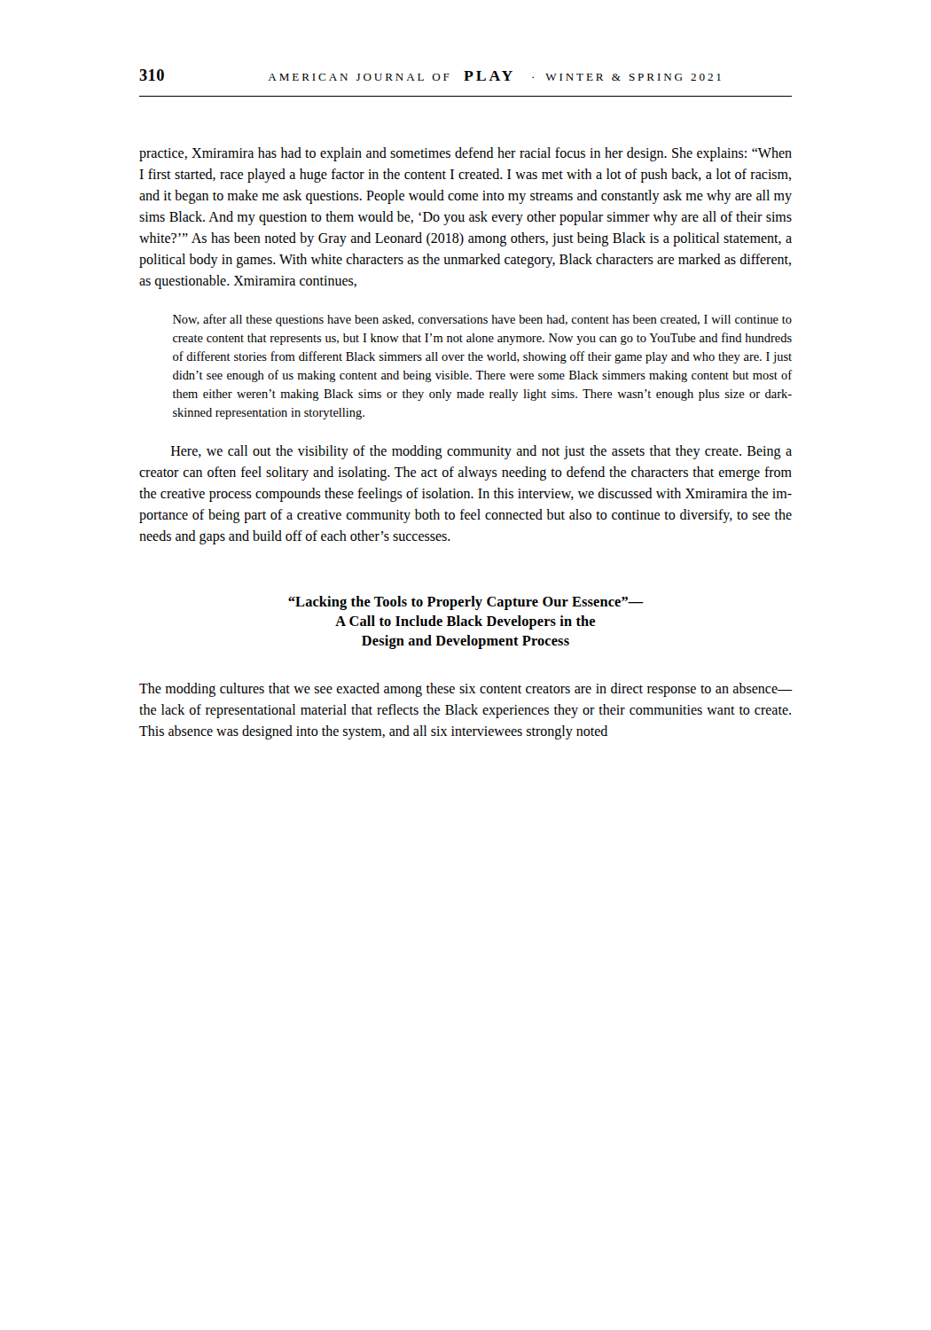310
American Journal of Play · Winter & Spring 2021
practice, Xmiramira has had to explain and sometimes defend her racial focus in her design. She explains: “When I first started, race played a huge factor in the content I created. I was met with a lot of push back, a lot of racism, and it began to make me ask questions. People would come into my streams and constantly ask me why are all my sims Black. And my question to them would be, ‘Do you ask every other popular simmer why are all of their sims white?’” As has been noted by Gray and Leonard (2018) among others, just being Black is a political statement, a political body in games. With white characters as the unmarked category, Black characters are marked as different, as questionable. Xmiramira continues,
Now, after all these questions have been asked, conversations have been had, content has been created, I will continue to create content that represents us, but I know that I’m not alone anymore. Now you can go to YouTube and find hundreds of different stories from different Black simmers all over the world, showing off their game play and who they are. I just didn’t see enough of us making content and being visible. There were some Black simmers making content but most of them either weren’t making Black sims or they only made really light sims. There wasn’t enough plus size or dark-skinned representation in storytelling.
Here, we call out the visibility of the modding community and not just the assets that they create. Being a creator can often feel solitary and isolating. The act of always needing to defend the characters that emerge from the creative process compounds these feelings of isolation. In this interview, we discussed with Xmiramira the importance of being part of a creative community both to feel connected but also to continue to diversify, to see the needs and gaps and build off of each other’s successes.
“Lacking the Tools to Properly Capture Our Essence”— A Call to Include Black Developers in the Design and Development Process
The modding cultures that we see exacted among these six content creators are in direct response to an absence—the lack of representational material that reflects the Black experiences they or their communities want to create. This absence was designed into the system, and all six interviewees strongly noted